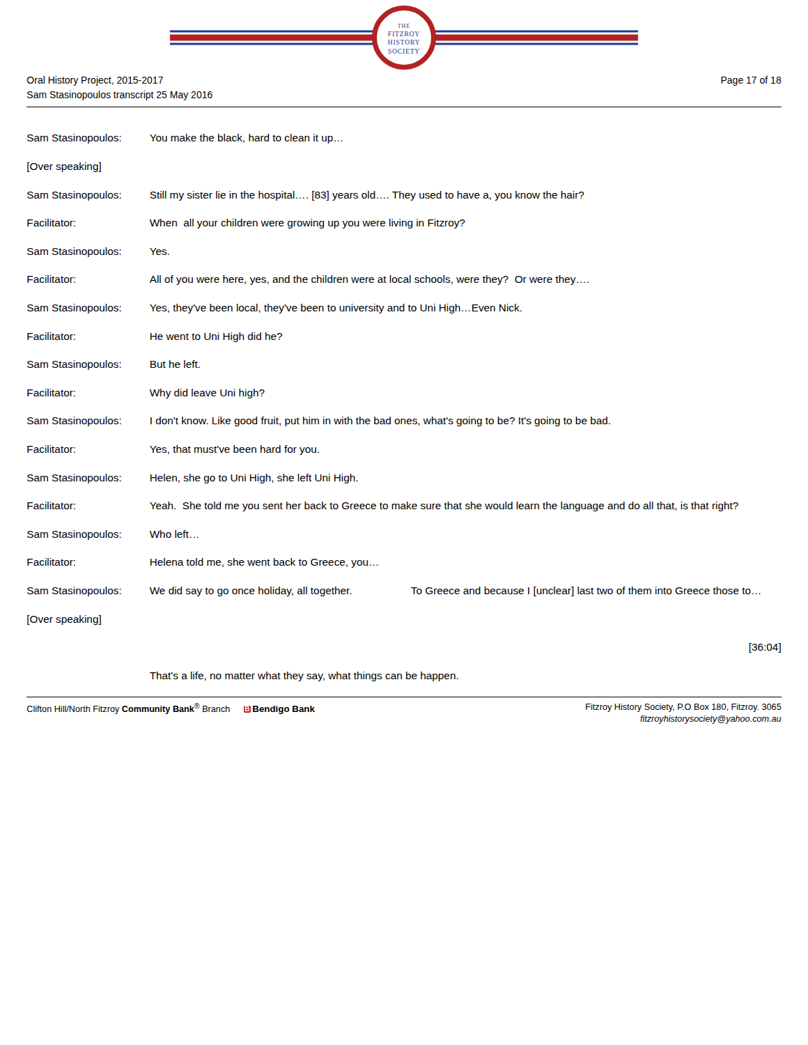The Fitzroy History Society
Oral History Project, 2015-2017
Sam Stasinopoulos transcript 25 May 2016
Page 17 of 18
| Sam Stasinopoulos: | You make the black, hard to clean it up… |
| [Over speaking] | |
| Sam Stasinopoulos: | Still my sister lie in the hospital…. [83] years old…. They used to have a, you know the hair? |
| Facilitator: | When all your children were growing up you were living in Fitzroy? |
| Sam Stasinopoulos: | Yes. |
| Facilitator: | All of you were here, yes, and the children were at local schools, were they? Or were they…. |
| Sam Stasinopoulos: | Yes, they've been local, they've been to university and to Uni High…Even Nick. |
| Facilitator: | He went to Uni High did he? |
| Sam Stasinopoulos: | But he left. |
| Facilitator: | Why did leave Uni high? |
| Sam Stasinopoulos: | I don't know. Like good fruit, put him in with the bad ones, what's going to be? It's going to be bad. |
| Facilitator: | Yes, that must've been hard for you. |
| Sam Stasinopoulos: | Helen, she go to Uni High, she left Uni High. |
| Facilitator: | Yeah. She told me you sent her back to Greece to make sure that she would learn the language and do all that, is that right? |
| Sam Stasinopoulos: | Who left… |
| Facilitator: | Helena told me, she went back to Greece, you… |
| Sam Stasinopoulos: | We did say to go once holiday, all together. To Greece and because I [unclear] last two of them into Greece those to… |
| [Over speaking] | |
| | [36:04] |
| | That's a life, no matter what they say, what things can be happen. |
Clifton Hill/North Fitzroy Community Bank® Branch BBendigo Bank
Fitzroy History Society, P.O Box 180, Fitzroy. 3065
fitzroyhistorysociety@yahoo.com.au